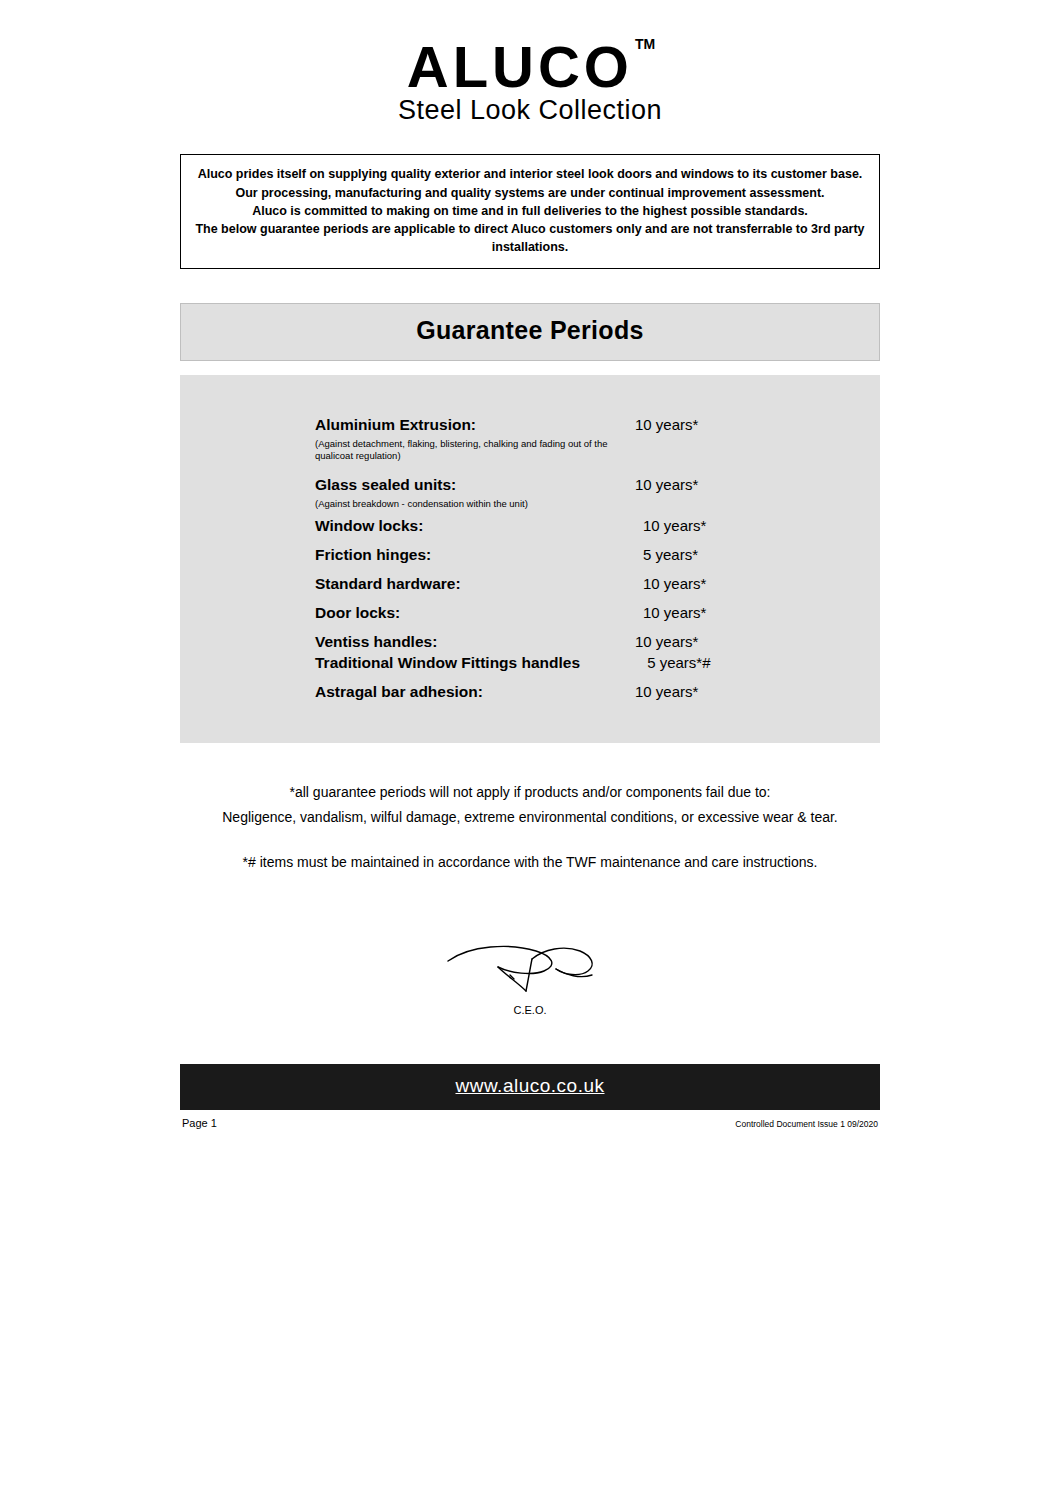ALUCOTM
Steel Look Collection
Aluco prides itself on supplying quality exterior and interior steel look doors and windows to its customer base.
Our processing, manufacturing and quality systems are under continual improvement assessment.
Aluco is committed to making on time and in full deliveries to the highest possible standards.
The below guarantee periods are applicable to direct Aluco customers only and are not transferrable to 3rd party installations.
Guarantee Periods
| Aluminium Extrusion: (Against detachment, flaking, blistering, chalking and fading out of the qualicoat regulation) | 10 years* |
| Glass sealed units: (Against breakdown - condensation within the unit) | 10 years* |
| Window locks: | 10 years* |
| Friction hinges: | 5 years* |
| Standard hardware: | 10 years* |
| Door locks: | 10 years* |
| Ventiss handles: | 10 years* |
| Traditional Window Fittings handles | 5 years*# |
| Astragal bar adhesion: | 10 years* |
*all guarantee periods will not apply if products and/or components fail due to:
Negligence, vandalism, wilful damage, extreme environmental conditions, or excessive wear & tear.
*# items must be maintained in accordance with the TWF maintenance and care instructions.
C.E.O.
www.aluco.co.uk
Page 1 Controlled Document Issue 1 09/2020